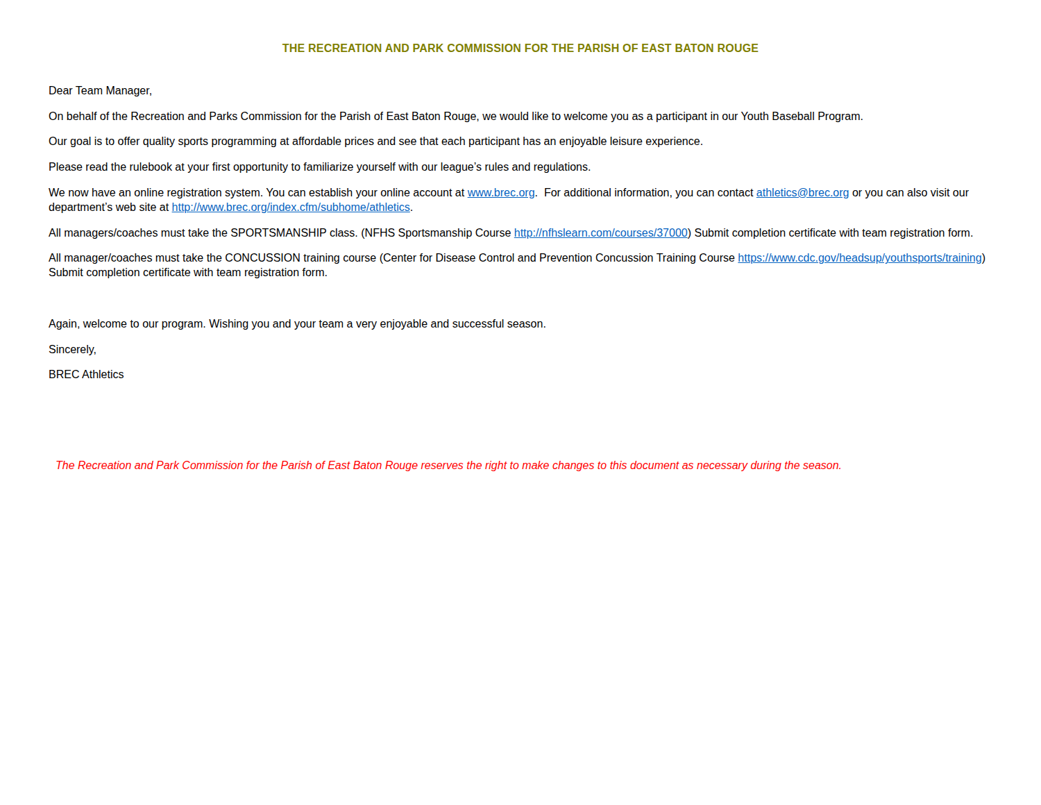THE RECREATION AND PARK COMMISSION FOR THE PARISH OF EAST BATON ROUGE
Dear Team Manager,
On behalf of the Recreation and Parks Commission for the Parish of East Baton Rouge, we would like to welcome you as a participant in our Youth Baseball Program.
Our goal is to offer quality sports programming at affordable prices and see that each participant has an enjoyable leisure experience.
Please read the rulebook at your first opportunity to familiarize yourself with our league’s rules and regulations.
We now have an online registration system. You can establish your online account at www.brec.org. For additional information, you can contact athletics@brec.org or you can also visit our department’s web site at http://www.brec.org/index.cfm/subhome/athletics.
All managers/coaches must take the SPORTSMANSHIP class. (NFHS Sportsmanship Course http://nfhslearn.com/courses/37000) Submit completion certificate with team registration form.
All manager/coaches must take the CONCUSSION training course (Center for Disease Control and Prevention Concussion Training Course https://www.cdc.gov/headsup/youthsports/training) Submit completion certificate with team registration form.
Again, welcome to our program. Wishing you and your team a very enjoyable and successful season.
Sincerely,
BREC Athletics
The Recreation and Park Commission for the Parish of East Baton Rouge reserves the right to make changes to this document as necessary during the season.